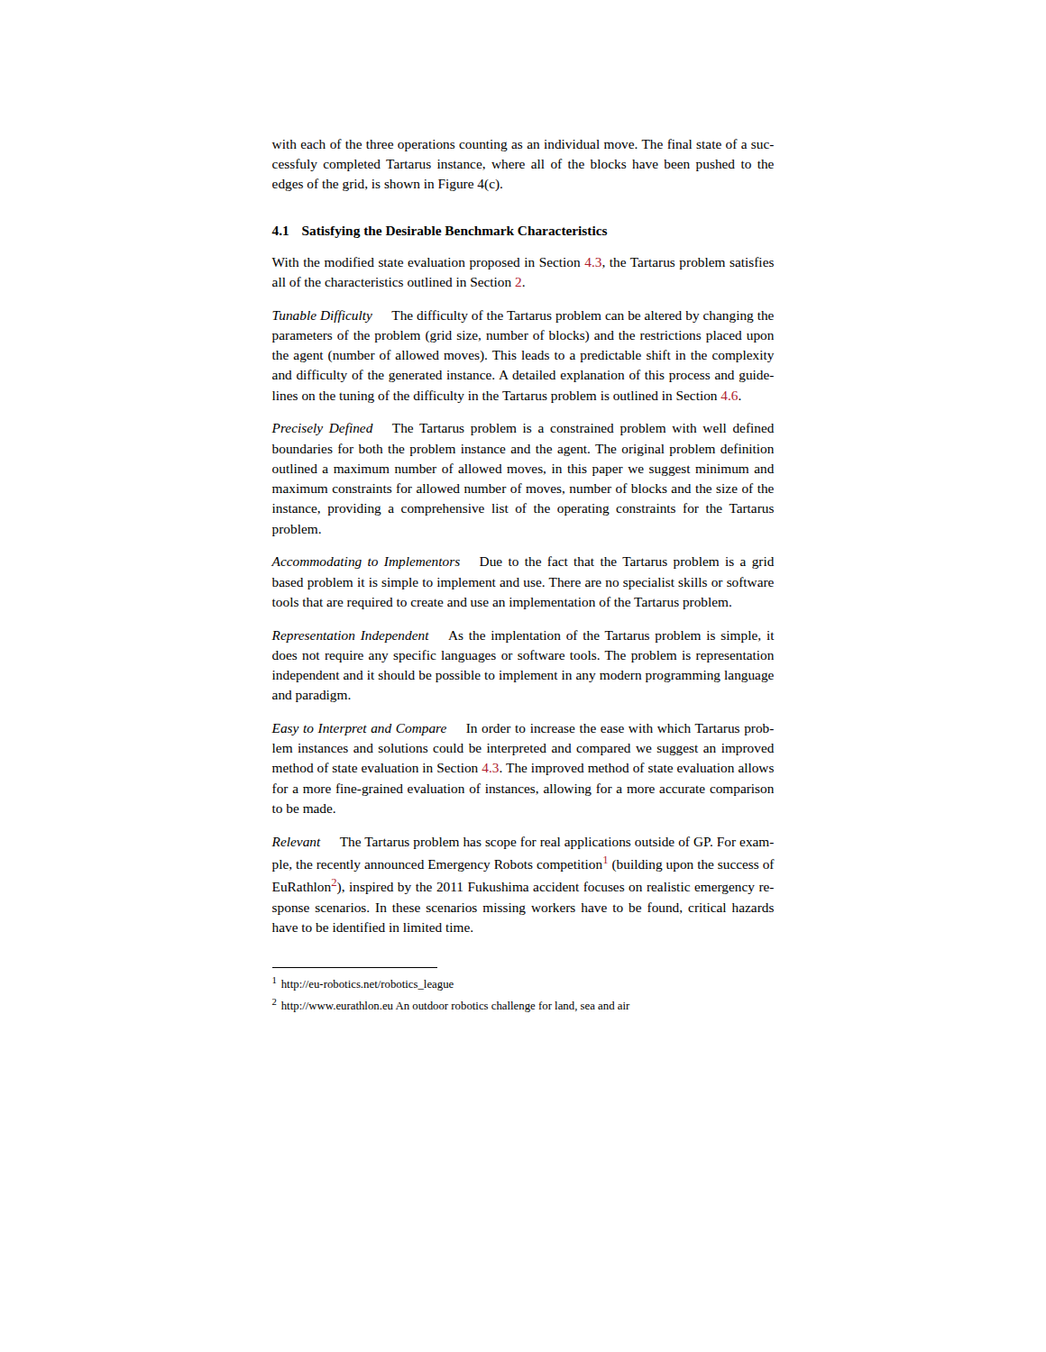with each of the three operations counting as an individual move. The final state of a successfuly completed Tartarus instance, where all of the blocks have been pushed to the edges of the grid, is shown in Figure 4(c).
4.1 Satisfying the Desirable Benchmark Characteristics
With the modified state evaluation proposed in Section 4.3, the Tartarus problem satisfies all of the characteristics outlined in Section 2.
Tunable Difficulty The difficulty of the Tartarus problem can be altered by changing the parameters of the problem (grid size, number of blocks) and the restrictions placed upon the agent (number of allowed moves). This leads to a predictable shift in the complexity and difficulty of the generated instance. A detailed explanation of this process and guidelines on the tuning of the difficulty in the Tartarus problem is outlined in Section 4.6.
Precisely Defined The Tartarus problem is a constrained problem with well defined boundaries for both the problem instance and the agent. The original problem definition outlined a maximum number of allowed moves, in this paper we suggest minimum and maximum constraints for allowed number of moves, number of blocks and the size of the instance, providing a comprehensive list of the operating constraints for the Tartarus problem.
Accommodating to Implementors Due to the fact that the Tartarus problem is a grid based problem it is simple to implement and use. There are no specialist skills or software tools that are required to create and use an implementation of the Tartarus problem.
Representation Independent As the implentation of the Tartarus problem is simple, it does not require any specific languages or software tools. The problem is representation independent and it should be possible to implement in any modern programming language and paradigm.
Easy to Interpret and Compare In order to increase the ease with which Tartarus problem instances and solutions could be interpreted and compared we suggest an improved method of state evaluation in Section 4.3. The improved method of state evaluation allows for a more fine-grained evaluation of instances, allowing for a more accurate comparison to be made.
Relevant The Tartarus problem has scope for real applications outside of GP. For example, the recently announced Emergency Robots competition1 (building upon the success of EuRathlon2), inspired by the 2011 Fukushima accident focuses on realistic emergency response scenarios. In these scenarios missing workers have to be found, critical hazards have to be identified in limited time.
1http://eu-robotics.net/robotics_league
2http://www.eurathlon.eu An outdoor robotics challenge for land, sea and air